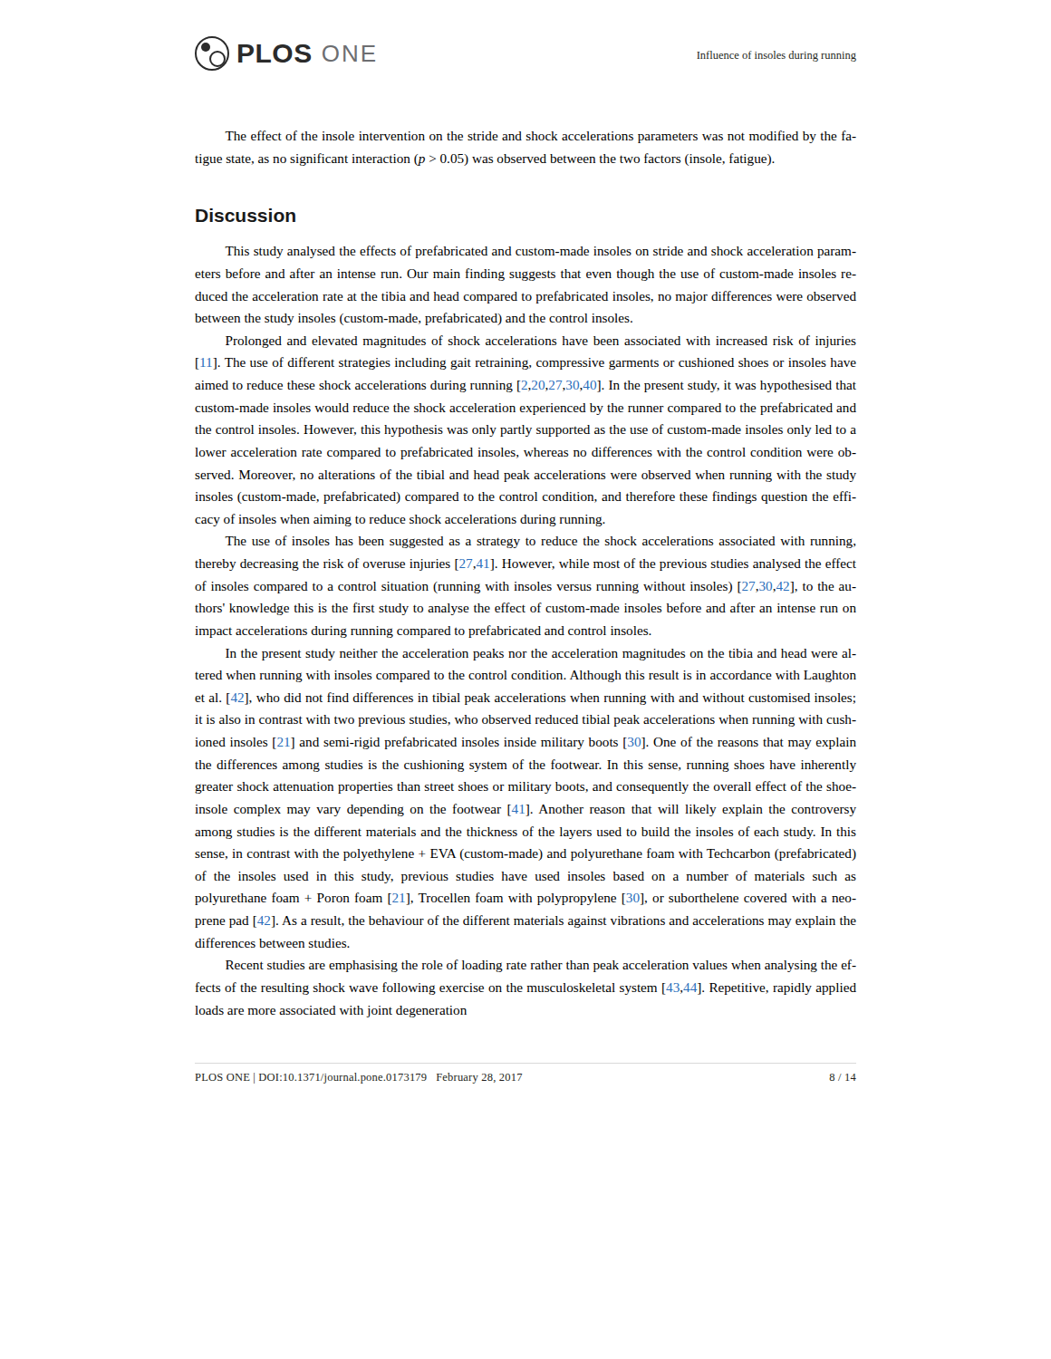PLOS ONE
Influence of insoles during running
The effect of the insole intervention on the stride and shock accelerations parameters was not modified by the fatigue state, as no significant interaction (p > 0.05) was observed between the two factors (insole, fatigue).
Discussion
This study analysed the effects of prefabricated and custom-made insoles on stride and shock acceleration parameters before and after an intense run. Our main finding suggests that even though the use of custom-made insoles reduced the acceleration rate at the tibia and head compared to prefabricated insoles, no major differences were observed between the study insoles (custom-made, prefabricated) and the control insoles.
Prolonged and elevated magnitudes of shock accelerations have been associated with increased risk of injuries [11]. The use of different strategies including gait retraining, compressive garments or cushioned shoes or insoles have aimed to reduce these shock accelerations during running [2,20,27,30,40]. In the present study, it was hypothesised that custom-made insoles would reduce the shock acceleration experienced by the runner compared to the prefabricated and the control insoles. However, this hypothesis was only partly supported as the use of custom-made insoles only led to a lower acceleration rate compared to prefabricated insoles, whereas no differences with the control condition were observed. Moreover, no alterations of the tibial and head peak accelerations were observed when running with the study insoles (custom-made, prefabricated) compared to the control condition, and therefore these findings question the efficacy of insoles when aiming to reduce shock accelerations during running.
The use of insoles has been suggested as a strategy to reduce the shock accelerations associated with running, thereby decreasing the risk of overuse injuries [27,41]. However, while most of the previous studies analysed the effect of insoles compared to a control situation (running with insoles versus running without insoles) [27,30,42], to the authors' knowledge this is the first study to analyse the effect of custom-made insoles before and after an intense run on impact accelerations during running compared to prefabricated and control insoles.
In the present study neither the acceleration peaks nor the acceleration magnitudes on the tibia and head were altered when running with insoles compared to the control condition. Although this result is in accordance with Laughton et al. [42], who did not find differences in tibial peak accelerations when running with and without customised insoles; it is also in contrast with two previous studies, who observed reduced tibial peak accelerations when running with cushioned insoles [21] and semi-rigid prefabricated insoles inside military boots [30]. One of the reasons that may explain the differences among studies is the cushioning system of the footwear. In this sense, running shoes have inherently greater shock attenuation properties than street shoes or military boots, and consequently the overall effect of the shoe-insole complex may vary depending on the footwear [41]. Another reason that will likely explain the controversy among studies is the different materials and the thickness of the layers used to build the insoles of each study. In this sense, in contrast with the polyethylene + EVA (custom-made) and polyurethane foam with Techcarbon (prefabricated) of the insoles used in this study, previous studies have used insoles based on a number of materials such as polyurethane foam + Poron foam [21], Trocellen foam with polypropylene [30], or suborthelene covered with a neoprene pad [42]. As a result, the behaviour of the different materials against vibrations and accelerations may explain the differences between studies.
Recent studies are emphasising the role of loading rate rather than peak acceleration values when analysing the effects of the resulting shock wave following exercise on the musculoskeletal system [43,44]. Repetitive, rapidly applied loads are more associated with joint degeneration
PLOS ONE | DOI:10.1371/journal.pone.0173179 February 28, 2017
8 / 14